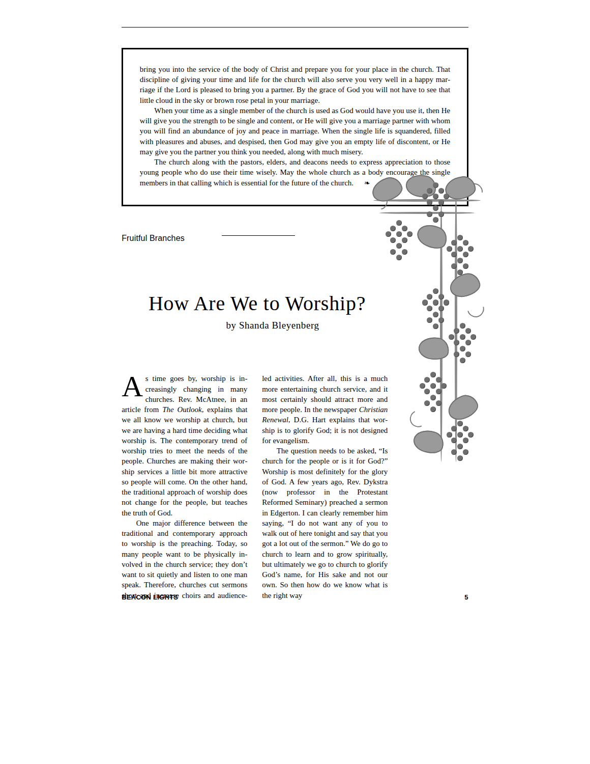bring you into the service of the body of Christ and prepare you for your place in the church. That discipline of giving your time and life for the church will also serve you very well in a happy marriage if the Lord is pleased to bring you a partner. By the grace of God you will not have to see that little cloud in the sky or brown rose petal in your marriage.
When your time as a single member of the church is used as God would have you use it, then He will give you the strength to be single and content, or He will give you a marriage partner with whom you will find an abundance of joy and peace in marriage. When the single life is squandered, filled with pleasures and abuses, and despised, then God may give you an empty life of discontent, or He may give you the partner you think you needed, along with much misery.
The church along with the pastors, elders, and deacons needs to express appreciation to those young people who do use their time wisely. May the whole church as a body encourage the single members in that calling which is essential for the future of the church. ❧
Fruitful Branches
How Are We to Worship?
by Shanda Bleyenberg
As time goes by, worship is increasingly changing in many churches. Rev. McAtnee, in an article from The Outlook, explains that we all know we worship at church, but we are having a hard time deciding what worship is. The contemporary trend of worship tries to meet the needs of the people. Churches are making their worship services a little bit more attractive so people will come. On the other hand, the traditional approach of worship does not change for the people, but teaches the truth of God.
One major difference between the traditional and contemporary approach to worship is the preaching. Today, so many people want to be physically involved in the church service; they don’t want to sit quietly and listen to one man speak. Therefore, churches cut sermons short and increase choirs and audience-led activities. After all, this is a much more entertaining church service, and it most certainly should attract more and more people. In the newspaper Christian Renewal, D.G. Hart explains that worship is to glorify God; it is not designed for evangelism.
The question needs to be asked, “Is church for the people or is it for God?” Worship is most definitely for the glory of God. A few years ago, Rev. Dykstra (now professor in the Protestant Reformed Seminary) preached a sermon in Edgerton. I can clearly remember him saying, “I do not want any of you to walk out of here tonight and say that you got a lot out of the sermon.” We do go to church to learn and to grow spiritually, but ultimately we go to church to glorify God’s name, for His sake and not our own. So then how do we know what is the right way
BEACON LIGHTS 5